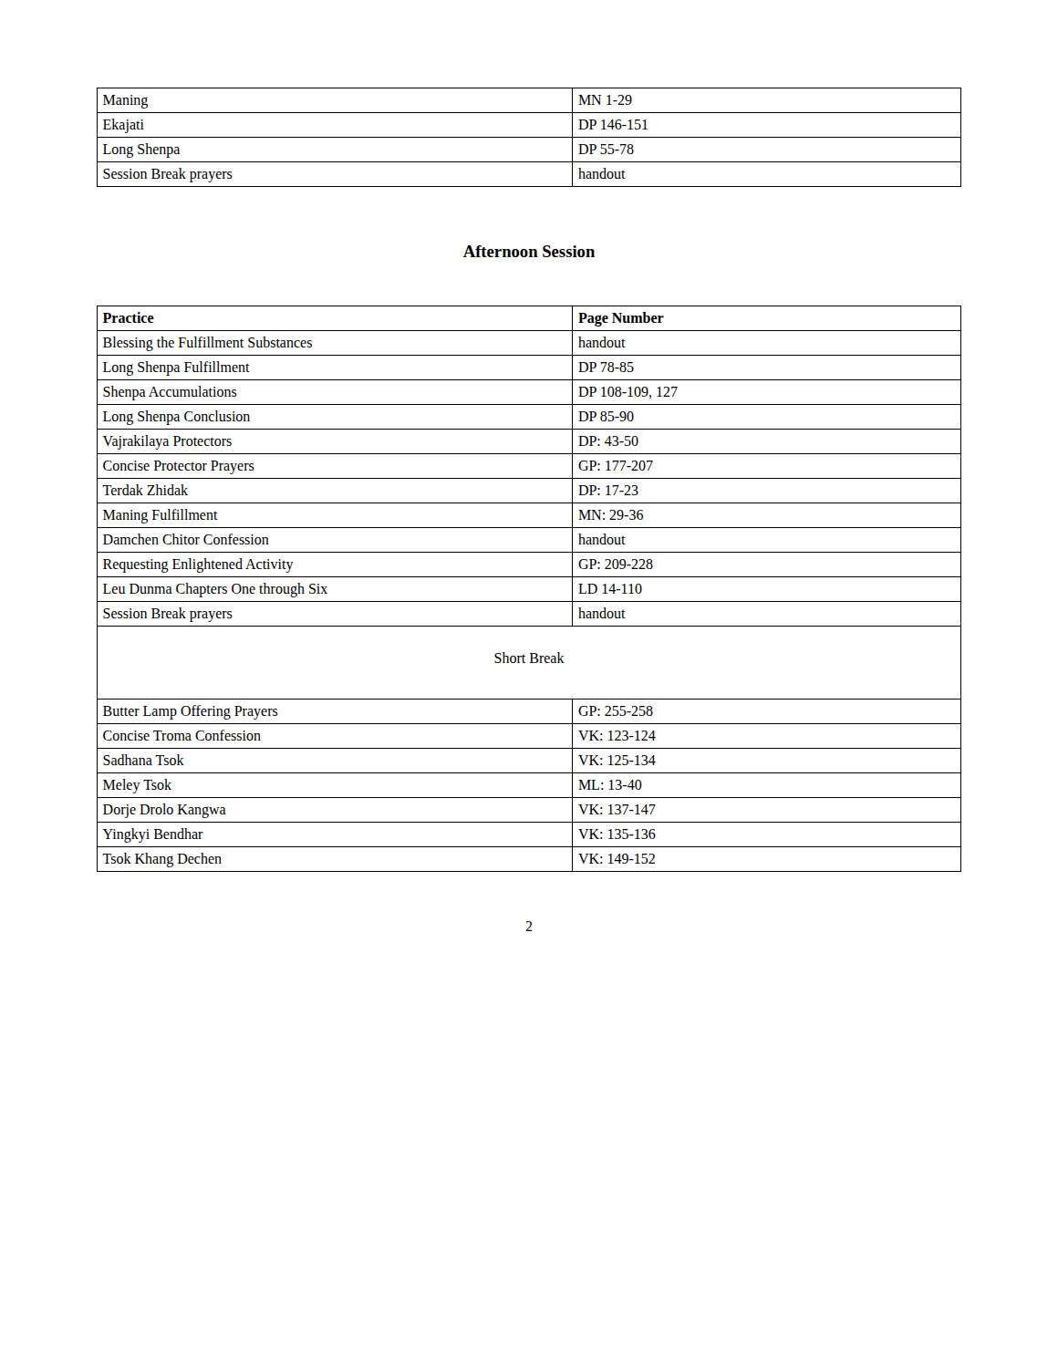| Maning | MN 1-29 |
| Ekajati | DP 146-151 |
| Long Shenpa | DP 55-78 |
| Session Break prayers | handout |
Afternoon Session
| Practice | Page Number |
| --- | --- |
| Blessing the Fulfillment Substances | handout |
| Long Shenpa Fulfillment | DP 78-85 |
| Shenpa Accumulations | DP 108-109, 127 |
| Long Shenpa Conclusion | DP 85-90 |
| Vajrakilaya Protectors | DP: 43-50 |
| Concise Protector Prayers | GP: 177-207 |
| Terdak Zhidak | DP: 17-23 |
| Maning Fulfillment | MN: 29-36 |
| Damchen Chitor Confession | handout |
| Requesting Enlightened Activity | GP: 209-228 |
| Leu Dunma Chapters One through Six | LD 14-110 |
| Session Break prayers | handout |
| Short Break |
| Butter Lamp Offering Prayers | GP: 255-258 |
| Concise Troma Confession | VK: 123-124 |
| Sadhana Tsok | VK: 125-134 |
| Meley Tsok | ML: 13-40 |
| Dorje Drolo Kangwa | VK: 137-147 |
| Yingkyi Bendhar | VK: 135-136 |
| Tsok Khang Dechen | VK: 149-152 |
2